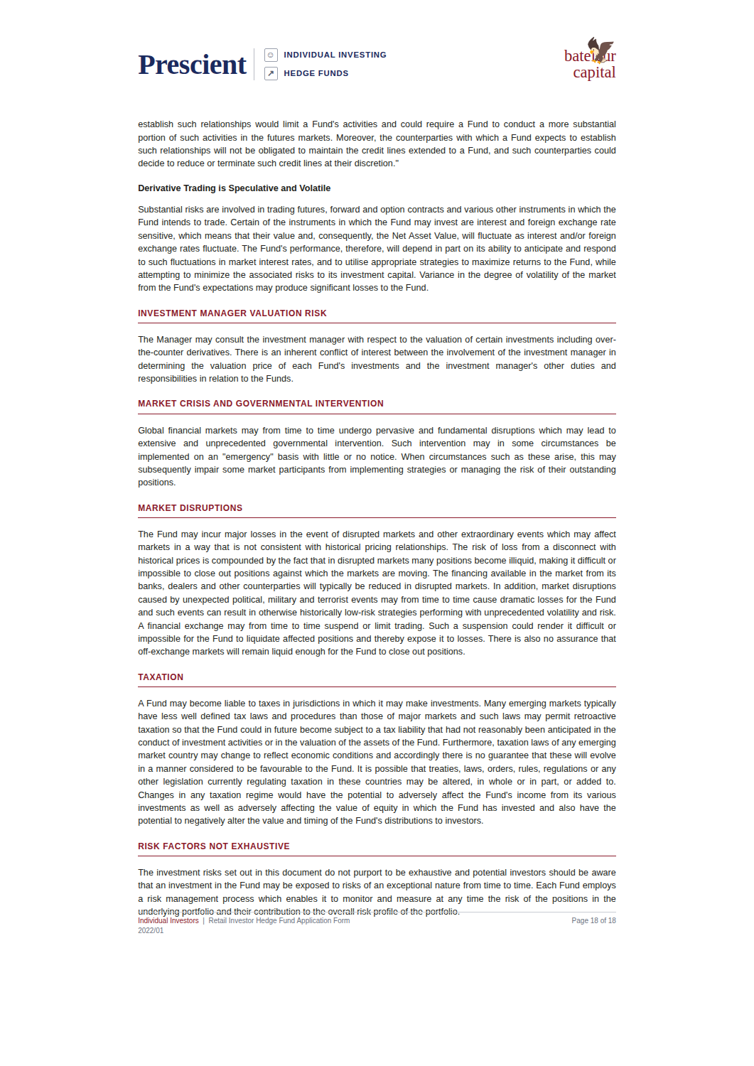Prescient
☺ INDIVIDUAL INVESTING
↗ HEDGE FUNDS
🦅
bateleur
capital
establish such relationships would limit a Fund's activities and could require a Fund to conduct a more substantial portion of such activities in the futures markets. Moreover, the counterparties with which a Fund expects to establish such relationships will not be obligated to maintain the credit lines extended to a Fund, and such counterparties could decide to reduce or terminate such credit lines at their discretion."
Derivative Trading is Speculative and Volatile
Substantial risks are involved in trading futures, forward and option contracts and various other instruments in which the Fund intends to trade. Certain of the instruments in which the Fund may invest are interest and foreign exchange rate sensitive, which means that their value and, consequently, the Net Asset Value, will fluctuate as interest and/or foreign exchange rates fluctuate. The Fund's performance, therefore, will depend in part on its ability to anticipate and respond to such fluctuations in market interest rates, and to utilise appropriate strategies to maximize returns to the Fund, while attempting to minimize the associated risks to its investment capital. Variance in the degree of volatility of the market from the Fund's expectations may produce significant losses to the Fund.
INVESTMENT MANAGER VALUATION RISK
The Manager may consult the investment manager with respect to the valuation of certain investments including over-the-counter derivatives. There is an inherent conflict of interest between the involvement of the investment manager in determining the valuation price of each Fund's investments and the investment manager's other duties and responsibilities in relation to the Funds.
MARKET CRISIS AND GOVERNMENTAL INTERVENTION
Global financial markets may from time to time undergo pervasive and fundamental disruptions which may lead to extensive and unprecedented governmental intervention. Such intervention may in some circumstances be implemented on an "emergency" basis with little or no notice. When circumstances such as these arise, this may subsequently impair some market participants from implementing strategies or managing the risk of their outstanding positions.
MARKET DISRUPTIONS
The Fund may incur major losses in the event of disrupted markets and other extraordinary events which may affect markets in a way that is not consistent with historical pricing relationships. The risk of loss from a disconnect with historical prices is compounded by the fact that in disrupted markets many positions become illiquid, making it difficult or impossible to close out positions against which the markets are moving. The financing available in the market from its banks, dealers and other counterparties will typically be reduced in disrupted markets. In addition, market disruptions caused by unexpected political, military and terrorist events may from time to time cause dramatic losses for the Fund and such events can result in otherwise historically low-risk strategies performing with unprecedented volatility and risk. A financial exchange may from time to time suspend or limit trading. Such a suspension could render it difficult or impossible for the Fund to liquidate affected positions and thereby expose it to losses. There is also no assurance that off-exchange markets will remain liquid enough for the Fund to close out positions.
TAXATION
A Fund may become liable to taxes in jurisdictions in which it may make investments. Many emerging markets typically have less well defined tax laws and procedures than those of major markets and such laws may permit retroactive taxation so that the Fund could in future become subject to a tax liability that had not reasonably been anticipated in the conduct of investment activities or in the valuation of the assets of the Fund. Furthermore, taxation laws of any emerging market country may change to reflect economic conditions and accordingly there is no guarantee that these will evolve in a manner considered to be favourable to the Fund. It is possible that treaties, laws, orders, rules, regulations or any other legislation currently regulating taxation in these countries may be altered, in whole or in part, or added to. Changes in any taxation regime would have the potential to adversely affect the Fund's income from its various investments as well as adversely affecting the value of equity in which the Fund has invested and also have the potential to negatively alter the value and timing of the Fund's distributions to investors.
RISK FACTORS NOT EXHAUSTIVE
The investment risks set out in this document do not purport to be exhaustive and potential investors should be aware that an investment in the Fund may be exposed to risks of an exceptional nature from time to time. Each Fund employs a risk management process which enables it to monitor and measure at any time the risk of the positions in the underlying portfolio and their contribution to the overall risk profile of the portfolio.
Individual Investors | Retail Investor Hedge Fund Application Form 2022/01
Page 18 of 18